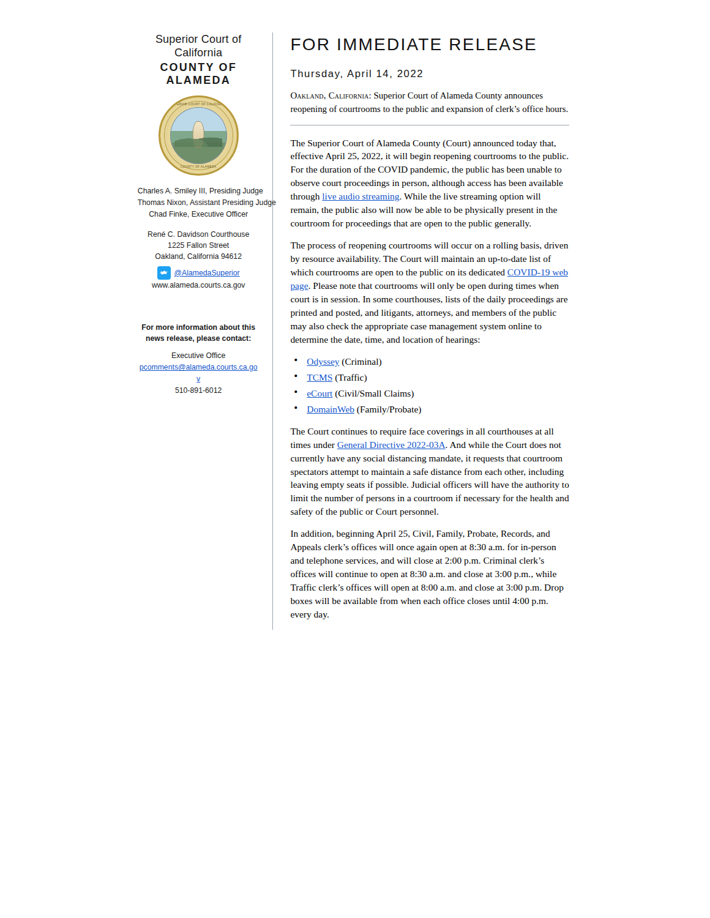Superior Court of California
County of Alameda
Superior Court of California
County of Alameda
Charles A. Smiley III, Presiding Judge
Thomas Nixon, Assistant Presiding Judge
Chad Finke, Executive Officer
René C. Davidson Courthouse
1225 Fallon Street
Oakland, California 94612
@AlamedaSuperior
www.alameda.courts.ca.gov
For more information about this news release, please contact:
Executive Office
pcomments@alameda.courts.ca.gov
510-891-6012
FOR IMMEDIATE RELEASE
Thursday, April 14, 2022
Oakland, California: Superior Court of Alameda County announces reopening of courtrooms to the public and expansion of clerk’s office hours.
The Superior Court of Alameda County (Court) announced today that, effective April 25, 2022, it will begin reopening courtrooms to the public. For the duration of the COVID pandemic, the public has been unable to observe court proceedings in person, although access has been available through live audio streaming. While the live streaming option will remain, the public also will now be able to be physically present in the courtroom for proceedings that are open to the public generally.
The process of reopening courtrooms will occur on a rolling basis, driven by resource availability. The Court will maintain an up-to-date list of which courtrooms are open to the public on its dedicated COVID-19 web page. Please note that courtrooms will only be open during times when court is in session. In some courthouses, lists of the daily proceedings are printed and posted, and litigants, attorneys, and members of the public may also check the appropriate case management system online to determine the date, time, and location of hearings:
Odyssey (Criminal)
TCMS (Traffic)
eCourt (Civil/Small Claims)
DomainWeb (Family/Probate)
The Court continues to require face coverings in all courthouses at all times under General Directive 2022-03A. And while the Court does not currently have any social distancing mandate, it requests that courtroom spectators attempt to maintain a safe distance from each other, including leaving empty seats if possible. Judicial officers will have the authority to limit the number of persons in a courtroom if necessary for the health and safety of the public or Court personnel.
In addition, beginning April 25, Civil, Family, Probate, Records, and Appeals clerk’s offices will once again open at 8:30 a.m. for in-person and telephone services, and will close at 2:00 p.m. Criminal clerk’s offices will continue to open at 8:30 a.m. and close at 3:00 p.m., while Traffic clerk’s offices will open at 8:00 a.m. and close at 3:00 p.m. Drop boxes will be available from when each office closes until 4:00 p.m. every day.